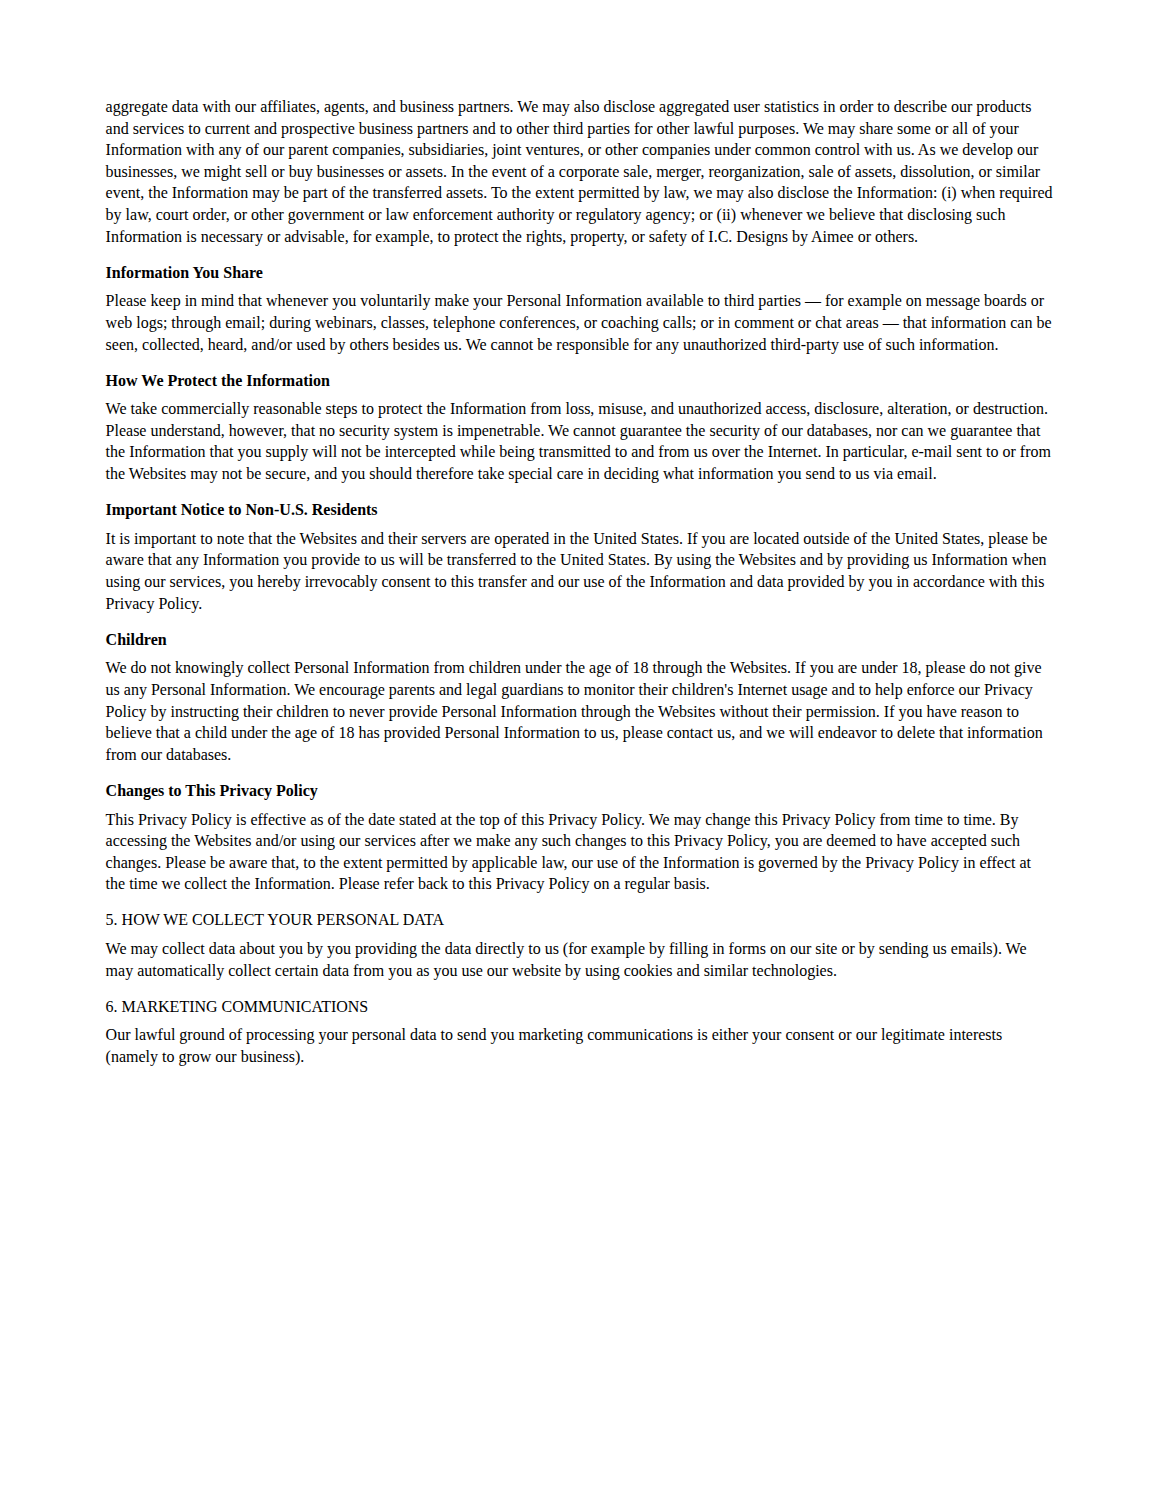aggregate data with our affiliates, agents, and business partners. We may also disclose aggregated user statistics in order to describe our products and services to current and prospective business partners and to other third parties for other lawful purposes. We may share some or all of your Information with any of our parent companies, subsidiaries, joint ventures, or other companies under common control with us. As we develop our businesses, we might sell or buy businesses or assets. In the event of a corporate sale, merger, reorganization, sale of assets, dissolution, or similar event, the Information may be part of the transferred assets. To the extent permitted by law, we may also disclose the Information: (i) when required by law, court order, or other government or law enforcement authority or regulatory agency; or (ii) whenever we believe that disclosing such Information is necessary or advisable, for example, to protect the rights, property, or safety of I.C. Designs by Aimee or others.
Information You Share
Please keep in mind that whenever you voluntarily make your Personal Information available to third parties — for example on message boards or web logs; through email; during webinars, classes, telephone conferences, or coaching calls; or in comment or chat areas — that information can be seen, collected, heard, and/or used by others besides us. We cannot be responsible for any unauthorized third-party use of such information.
How We Protect the Information
We take commercially reasonable steps to protect the Information from loss, misuse, and unauthorized access, disclosure, alteration, or destruction. Please understand, however, that no security system is impenetrable. We cannot guarantee the security of our databases, nor can we guarantee that the Information that you supply will not be intercepted while being transmitted to and from us over the Internet. In particular, e-mail sent to or from the Websites may not be secure, and you should therefore take special care in deciding what information you send to us via email.
Important Notice to Non-U.S. Residents
It is important to note that the Websites and their servers are operated in the United States. If you are located outside of the United States, please be aware that any Information you provide to us will be transferred to the United States. By using the Websites and by providing us Information when using our services, you hereby irrevocably consent to this transfer and our use of the Information and data provided by you in accordance with this Privacy Policy.
Children
We do not knowingly collect Personal Information from children under the age of 18 through the Websites. If you are under 18, please do not give us any Personal Information. We encourage parents and legal guardians to monitor their children's Internet usage and to help enforce our Privacy Policy by instructing their children to never provide Personal Information through the Websites without their permission. If you have reason to believe that a child under the age of 18 has provided Personal Information to us, please contact us, and we will endeavor to delete that information from our databases.
Changes to This Privacy Policy
This Privacy Policy is effective as of the date stated at the top of this Privacy Policy. We may change this Privacy Policy from time to time. By accessing the Websites and/or using our services after we make any such changes to this Privacy Policy, you are deemed to have accepted such changes. Please be aware that, to the extent permitted by applicable law, our use of the Information is governed by the Privacy Policy in effect at the time we collect the Information. Please refer back to this Privacy Policy on a regular basis.
5. HOW WE COLLECT YOUR PERSONAL DATA
We may collect data about you by you providing the data directly to us (for example by filling in forms on our site or by sending us emails). We may automatically collect certain data from you as you use our website by using cookies and similar technologies.
6. MARKETING COMMUNICATIONS
Our lawful ground of processing your personal data to send you marketing communications is either your consent or our legitimate interests (namely to grow our business).